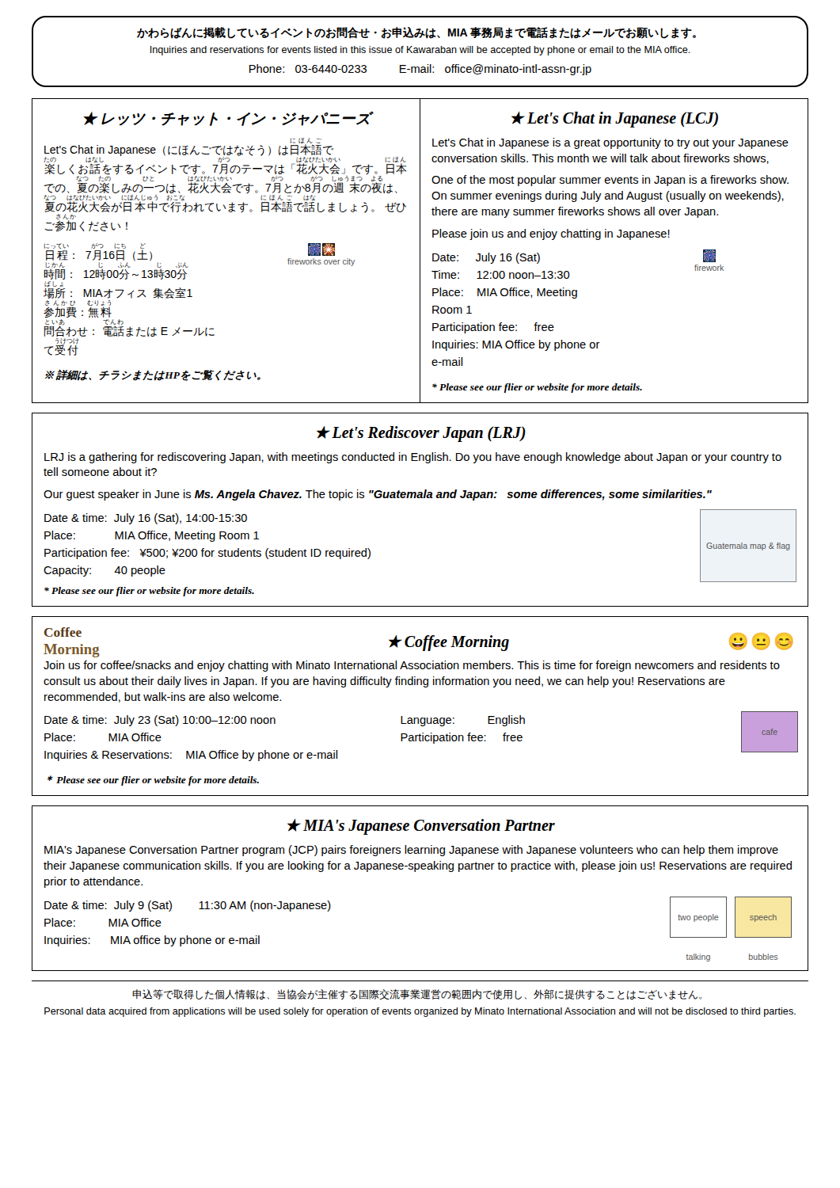かわらばんに掲載しているイベントのお問合せ・お申込みは、MIA 事務局まで電話またはメールでお願いします。
Inquiries and reservations for events listed in this issue of Kawaraban will be accepted by phone or email to the MIA office.
Phone: 03-6440-0233 E-mail: office@minato-intl-assn-gr.jp
★ レッツ・チャット・イン・ジャパニーズ
Let's Chat in Japanese（にほんごではなそう）は日本語で
楽しくお話をするイベントです。7月のテーマは「花火大会」です。日本での、夏の楽しみの一つは、花火大会です。7月とか8月の週末の夜は、夏の花火大会が日本中で行われています。日本語で話しましょう。 ぜひご参加ください！
日程： 7月16日（土）
時間： 12時00分～13時30分
場所： MIAオフィス 集会室1
参加費：無料
問合わせ： 電話または E メールにて受付
🎆🎇
fireworks over city
※ 詳細は、チラシまたはHPをご覧ください。
★ Let's Chat in Japanese (LCJ)
Let's Chat in Japanese is a great opportunity to try out your Japanese conversation skills. This month we will talk about fireworks shows,
One of the most popular summer events in Japan is a fireworks show. On summer evenings during July and August (usually on weekends), there are many summer fireworks shows all over Japan.
Please join us and enjoy chatting in Japanese!
Date: July 16 (Sat)
Time: 12:00 noon–13:30
Place: MIA Office, Meeting Room 1
Participation fee: free
Inquiries: MIA Office by phone or e-mail
🎆
firework
* Please see our flier or website for more details.
★ Let's Rediscover Japan (LRJ)
LRJ is a gathering for rediscovering Japan, with meetings conducted in English. Do you have enough knowledge about Japan or your country to tell someone about it?
Our guest speaker in June is Ms. Angela Chavez. The topic is "Guatemala and Japan: some differences, some similarities."
Date & time: July 16 (Sat), 14:00‑15:30
Place: MIA Office, Meeting Room 1
Participation fee: ¥500; ¥200 for students (student ID required)
Capacity: 40 people
* Please see our flier or website for more details.
Guatemala map & flag
Coffee
Morning
★ Coffee Morning
😀😐😊
Join us for coffee/snacks and enjoy chatting with Minato International Association members. This is time for foreign newcomers and residents to consult us about their daily lives in Japan. If you are having difficulty finding information you need, we can help you! Reservations are recommended, but walk-ins are also welcome.
Date & time: July 23 (Sat) 10:00–12:00 noon
Place: MIA Office
Inquiries & Reservations: MIA Office by phone or e-mail
Language: English
Participation fee: free
cafe
＊ Please see our flier or website for more details.
★ MIA's Japanese Conversation Partner
MIA's Japanese Conversation Partner program (JCP) pairs foreigners learning Japanese with Japanese volunteers who can help them improve their Japanese communication skills. If you are looking for a Japanese-speaking partner to practice with, please join us! Reservations are required prior to attendance.
Date & time: July 9 (Sat) 11:30 AM (non-Japanese)
Place: MIA Office
Inquiries: MIA office by phone or e-mail
two people talking
speech bubbles
申込等で取得した個人情報は、当協会が主催する国際交流事業運営の範囲内で使用し、外部に提供することはございません。
Personal data acquired from applications will be used solely for operation of events organized by Minato International Association and will not be disclosed to third parties.